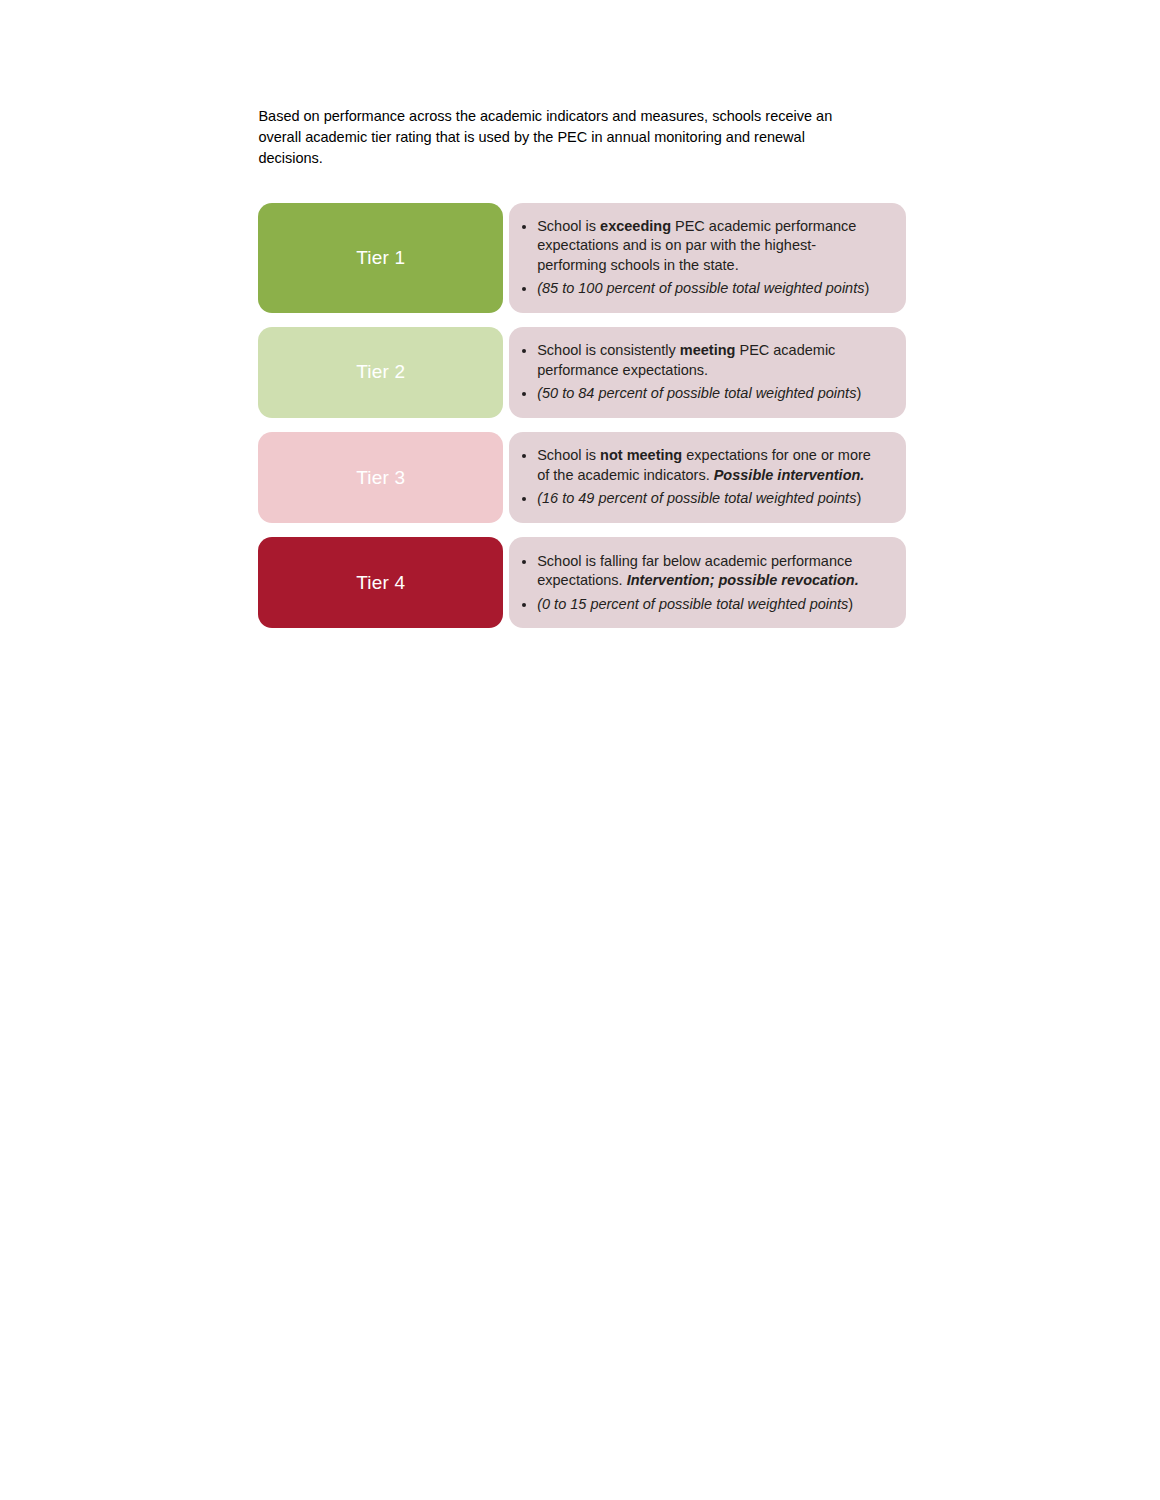Based on performance across the academic indicators and measures, schools receive an overall academic tier rating that is used by the PEC in annual monitoring and renewal decisions.
Tier 1
School is exceeding PEC academic performance expectations and is on par with the highest-performing schools in the state.
(85 to 100 percent of possible total weighted points)
Tier 2
School is consistently meeting PEC academic performance expectations.
(50 to 84 percent of possible total weighted points)
Tier 3
School is not meeting expectations for one or more of the academic indicators. Possible intervention.
(16 to 49 percent of possible total weighted points)
Tier 4
School is falling far below academic performance expectations. Intervention; possible revocation.
(0 to 15 percent of possible total weighted points)